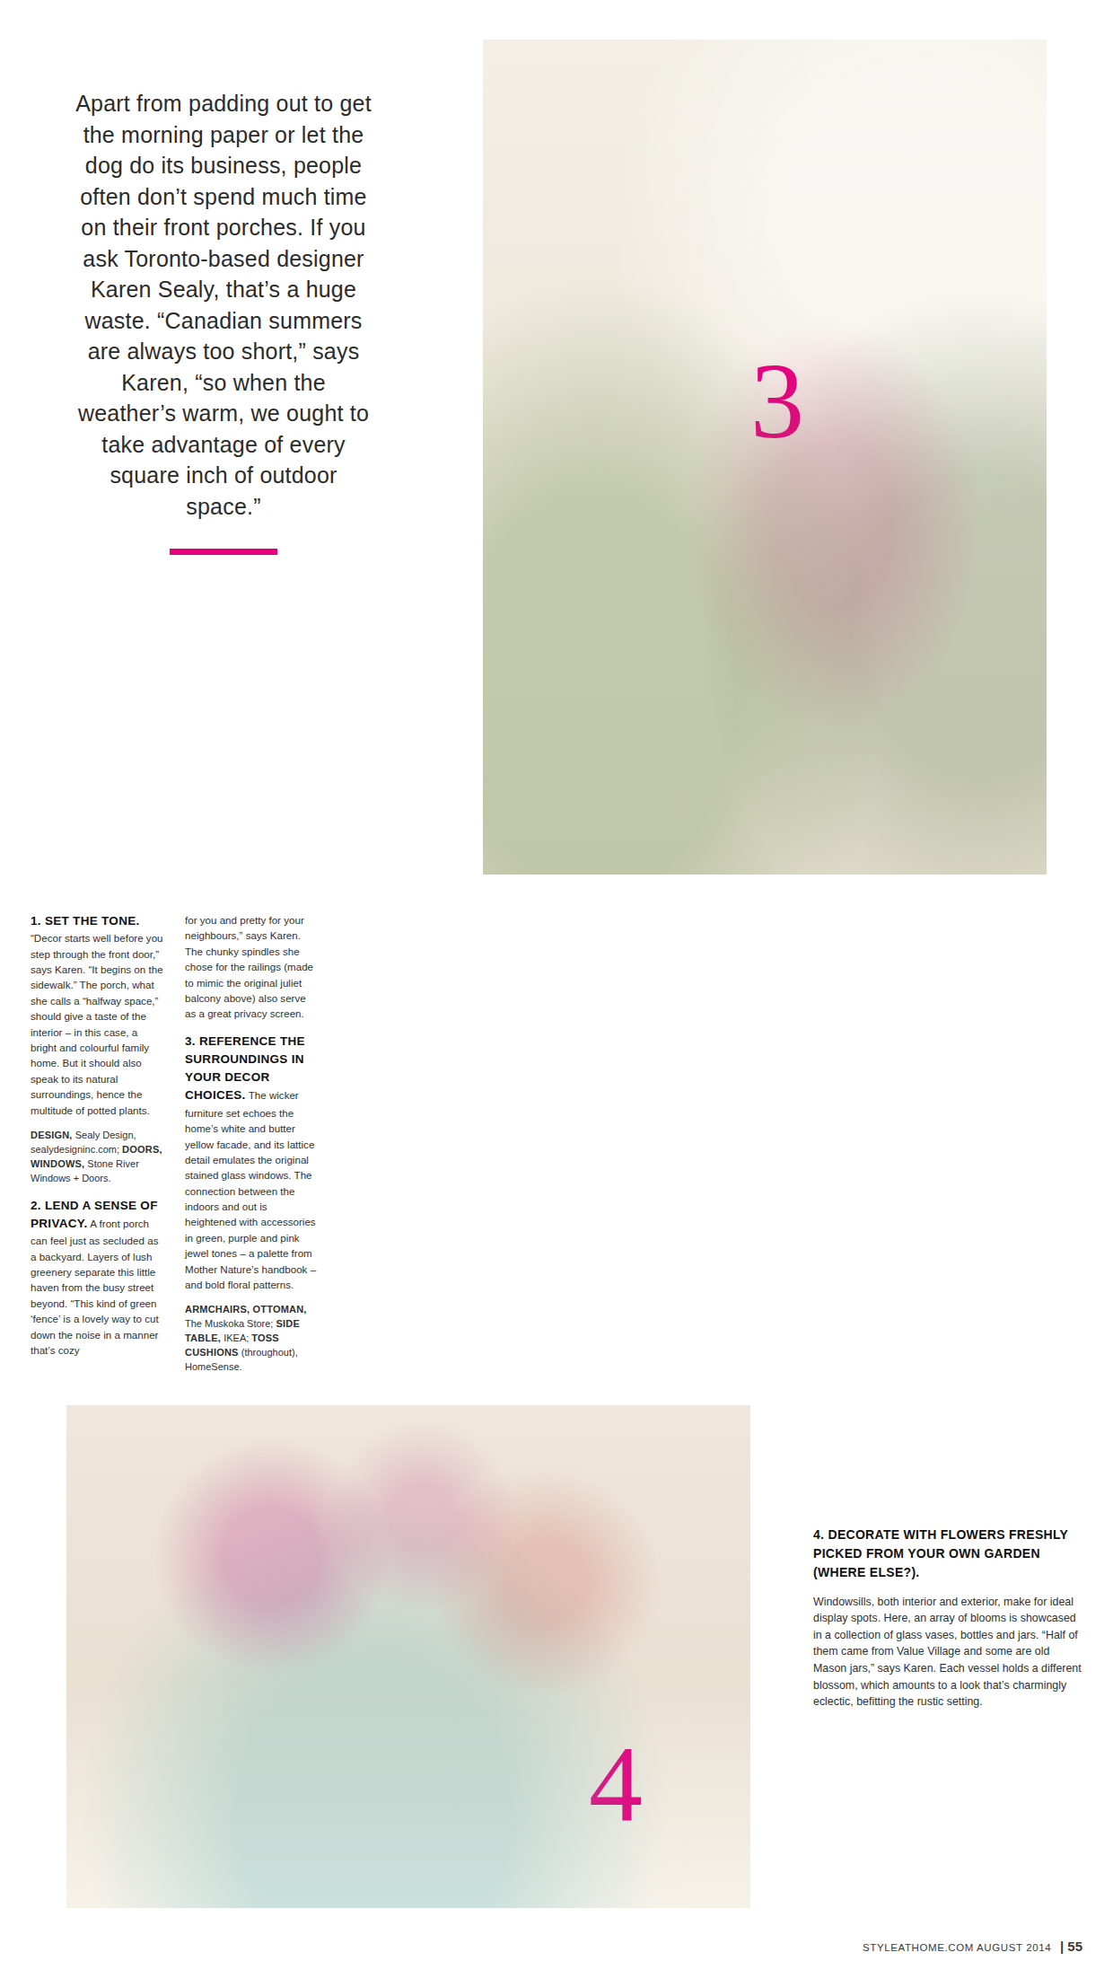Apart from padding out to get the morning paper or let the dog do its business, people often don’t spend much time on their front porches. If you ask Toronto-based designer Karen Sealy, that’s a huge waste. “Canadian summers are always too short,” says Karen, “so when the weather’s warm, we ought to take advantage of every square inch of outdoor space.”
3
1. Set the tone. “Decor starts well before you step through the front door,” says Karen. “It begins on the sidewalk.” The porch, what she calls a “halfway space,” should give a taste of the interior – in this case, a bright and colourful family home. But it should also speak to its natural surroundings, hence the multitude of potted plants.
DESIGN, Sealy Design, sealydesigninc.com; DOORS, WINDOWS, Stone River Windows + Doors.
2. Lend a sense of privacy. A front porch can feel just as secluded as a backyard. Layers of lush greenery separate this little haven from the busy street beyond. “This kind of green ‘fence’ is a lovely way to cut down the noise in a manner that’s cozy
for you and pretty for your neighbours,” says Karen. The chunky spindles she chose for the railings (made to mimic the original juliet balcony above) also serve as a great privacy screen.
3. Reference the surroundings in your decor choices. The wicker furniture set echoes the home’s white and butter yellow facade, and its lattice detail emulates the original stained glass windows. The connection between the indoors and out is heightened with accessories in green, purple and pink jewel tones – a palette from Mother Nature’s handbook – and bold floral patterns.
ARMCHAIRS, OTTOMAN, The Muskoka Store; SIDE TABLE, IKEA; TOSS CUSHIONS (throughout), HomeSense.
4
4. Decorate with flowers freshly picked from your own garden (where else?).
Windowsills, both interior and exterior, make for ideal display spots. Here, an array of blooms is showcased in a collection of glass vases, bottles and jars. “Half of them came from Value Village and some are old Mason jars,” says Karen. Each vessel holds a different blossom, which amounts to a look that’s charmingly eclectic, befitting the rustic setting.
STYLEATHOME.COM AUGUST 2014 | 55